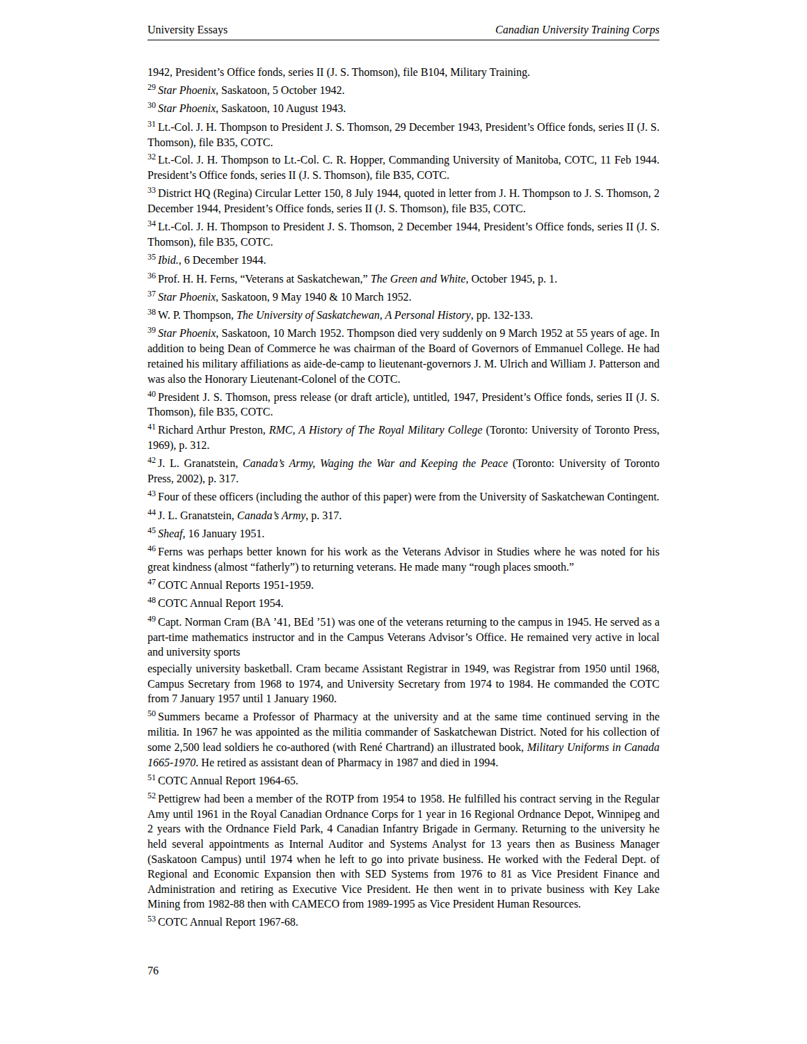University Essays
Canadian University Training Corps
1942, President’s Office fonds, series II (J. S. Thomson), file B104, Military Training.
29 Star Phoenix, Saskatoon, 5 October 1942.
30 Star Phoenix, Saskatoon, 10 August 1943.
31 Lt.-Col. J. H. Thompson to President J. S. Thomson, 29 December 1943, President’s Office fonds, series II (J. S. Thomson), file B35, COTC.
32 Lt.-Col. J. H. Thompson to Lt.-Col. C. R. Hopper, Commanding University of Manitoba, COTC, 11 Feb 1944. President’s Office fonds, series II (J. S. Thomson), file B35, COTC.
33 District HQ (Regina) Circular Letter 150, 8 July 1944, quoted in letter from J. H. Thompson to J. S. Thomson, 2 December 1944, President’s Office fonds, series II (J. S. Thomson), file B35, COTC.
34 Lt.-Col. J. H. Thompson to President J. S. Thomson, 2 December 1944, President’s Office fonds, series II (J. S. Thomson), file B35, COTC.
35 Ibid., 6 December 1944.
36 Prof. H. H. Ferns, “Veterans at Saskatchewan,” The Green and White, October 1945, p. 1.
37 Star Phoenix, Saskatoon, 9 May 1940 & 10 March 1952.
38 W. P. Thompson, The University of Saskatchewan, A Personal History, pp. 132-133.
39 Star Phoenix, Saskatoon, 10 March 1952. Thompson died very suddenly on 9 March 1952 at 55 years of age. In addition to being Dean of Commerce he was chairman of the Board of Governors of Emmanuel College. He had retained his military affiliations as aide-de-camp to lieutenant-governors J. M. Ulrich and William J. Patterson and was also the Honorary Lieutenant-Colonel of the COTC.
40 President J. S. Thomson, press release (or draft article), untitled, 1947, President’s Office fonds, series II (J. S. Thomson), file B35, COTC.
41 Richard Arthur Preston, RMC, A History of The Royal Military College (Toronto: University of Toronto Press, 1969), p. 312.
42 J. L. Granatstein, Canada’s Army, Waging the War and Keeping the Peace (Toronto: University of Toronto Press, 2002), p. 317.
43 Four of these officers (including the author of this paper) were from the University of Saskatchewan Contingent.
44 J. L. Granatstein, Canada’s Army, p. 317.
45 Sheaf, 16 January 1951.
46 Ferns was perhaps better known for his work as the Veterans Advisor in Studies where he was noted for his great kindness (almost “fatherly”) to returning veterans. He made many “rough places smooth.”
47 COTC Annual Reports 1951-1959.
48 COTC Annual Report 1954.
49 Capt. Norman Cram (BA ’41, BEd ’51) was one of the veterans returning to the campus in 1945. He served as a part-time mathematics instructor and in the Campus Veterans Advisor’s Office. He remained very active in local and university sports
especially university basketball. Cram became Assistant Registrar in 1949, was Registrar from 1950 until 1968, Campus Secretary from 1968 to 1974, and University Secretary from 1974 to 1984. He commanded the COTC from 7 January 1957 until 1 January 1960.
50 Summers became a Professor of Pharmacy at the university and at the same time continued serving in the militia. In 1967 he was appointed as the militia commander of Saskatchewan District. Noted for his collection of some 2,500 lead soldiers he co-authored (with René Chartrand) an illustrated book, Military Uniforms in Canada 1665-1970. He retired as assistant dean of Pharmacy in 1987 and died in 1994.
51 COTC Annual Report 1964-65.
52 Pettigrew had been a member of the ROTP from 1954 to 1958. He fulfilled his contract serving in the Regular Amy until 1961 in the Royal Canadian Ordnance Corps for 1 year in 16 Regional Ordnance Depot, Winnipeg and 2 years with the Ordnance Field Park, 4 Canadian Infantry Brigade in Germany. Returning to the university he held several appointments as Internal Auditor and Systems Analyst for 13 years then as Business Manager (Saskatoon Campus) until 1974 when he left to go into private business. He worked with the Federal Dept. of Regional and Economic Expansion then with SED Systems from 1976 to 81 as Vice President Finance and Administration and retiring as Executive Vice President. He then went in to private business with Key Lake Mining from 1982-88 then with CAMECO from 1989-1995 as Vice President Human Resources.
53 COTC Annual Report 1967-68.
76